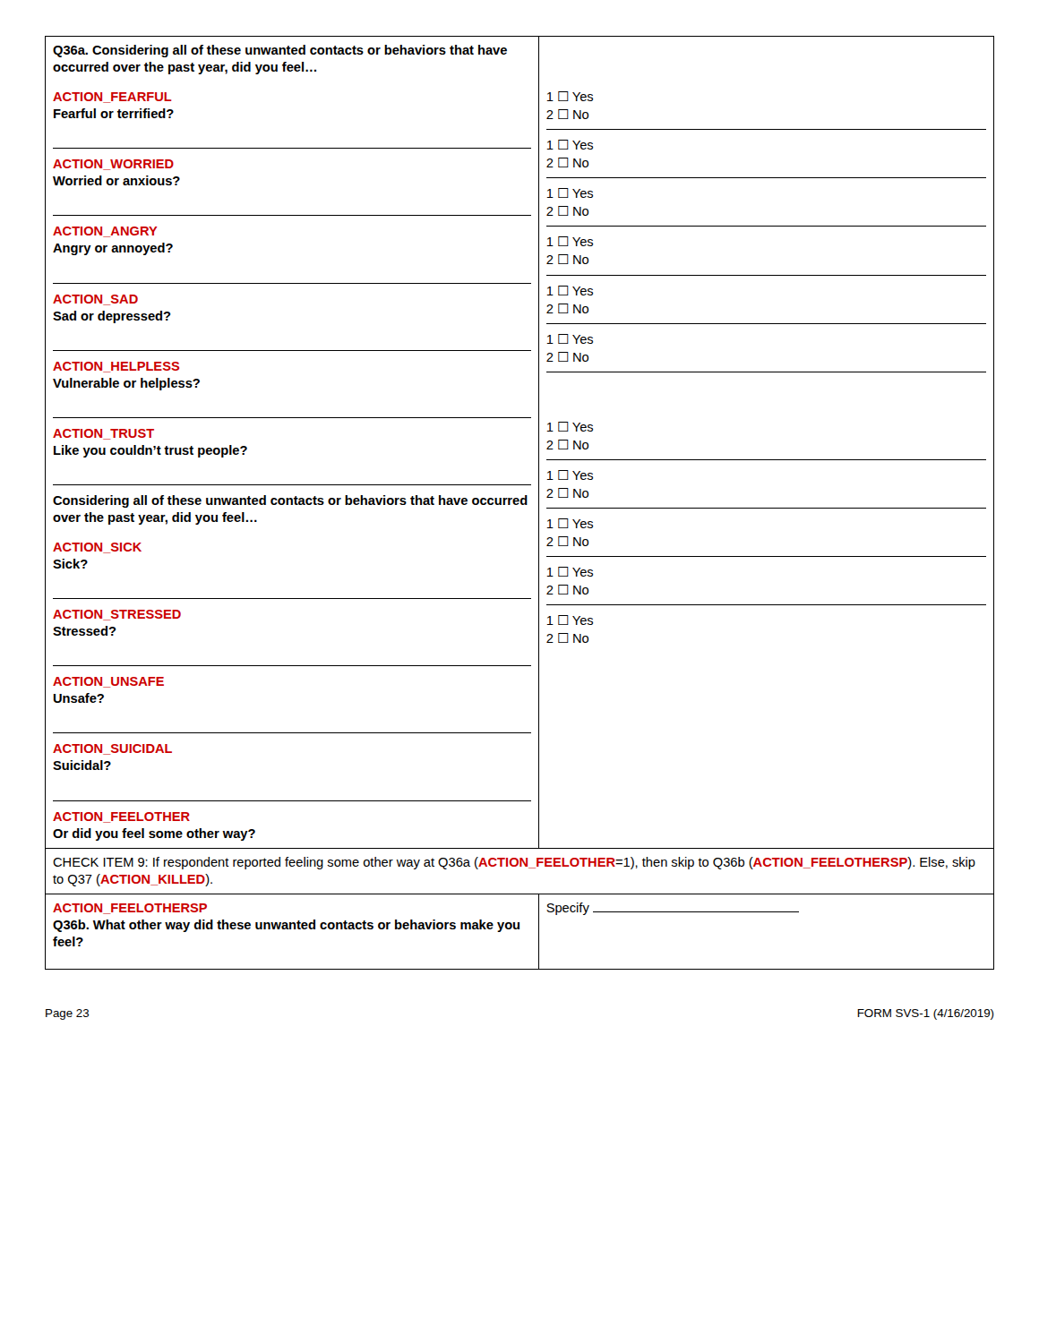| Q36a. Considering all of these unwanted contacts or behaviors that have occurred over the past year, did you feel… ACTION_FEARFUL Fearful or terrified? ACTION_WORRIED Worried or anxious? ACTION_ANGRY Angry or annoyed? ACTION_SAD Sad or depressed? ACTION_HELPLESS Vulnerable or helpless? ACTION_TRUST Like you couldn’t trust people? Considering all of these unwanted contacts or behaviors that have occurred over the past year, did you feel… ACTION_SICK Sick? ACTION_STRESSED Stressed? ACTION_UNSAFE Unsafe? ACTION_SUICIDAL Suicidal? ACTION_FEELOTHER Or did you feel some other way? | 1 ☐ Yes 2 ☐ No 1 ☐ Yes 2 ☐ No 1 ☐ Yes 2 ☐ No 1 ☐ Yes 2 ☐ No 1 ☐ Yes 2 ☐ No 1 ☐ Yes 2 ☐ No 1 ☐ Yes 2 ☐ No 1 ☐ Yes 2 ☐ No 1 ☐ Yes 2 ☐ No 1 ☐ Yes 2 ☐ No 1 ☐ Yes 2 ☐ No |
| CHECK ITEM 9: If respondent reported feeling some other way at Q36a ( ACTION_FEELOTHER =1), then skip to Q36b ( ACTION_FEELOTHERSP ). Else, skip to Q37 ( ACTION_KILLED ). |
| ACTION_FEELOTHERSP Q36b. What other way did these unwanted contacts or behaviors make you feel? | Specify |
Page 23
FORM SVS-1 (4/16/2019)